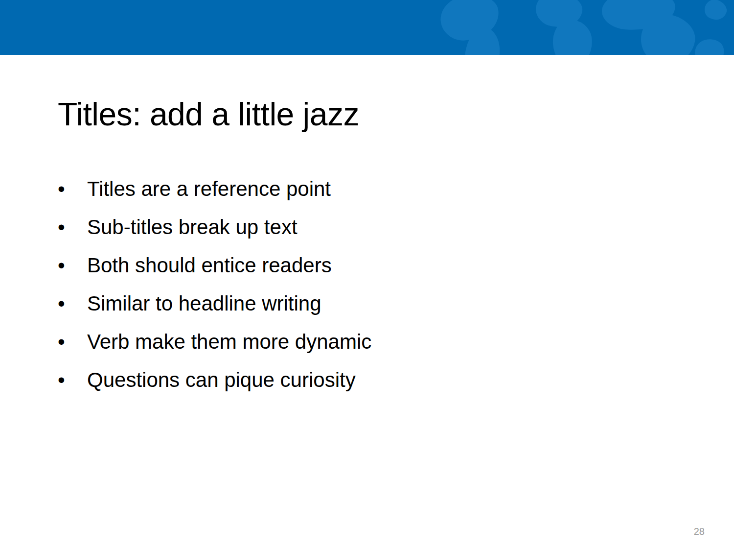Titles: add a little jazz
Titles are a reference point
Sub-titles break up text
Both should entice readers
Similar to headline writing
Verb make them more dynamic
Questions can pique curiosity
28